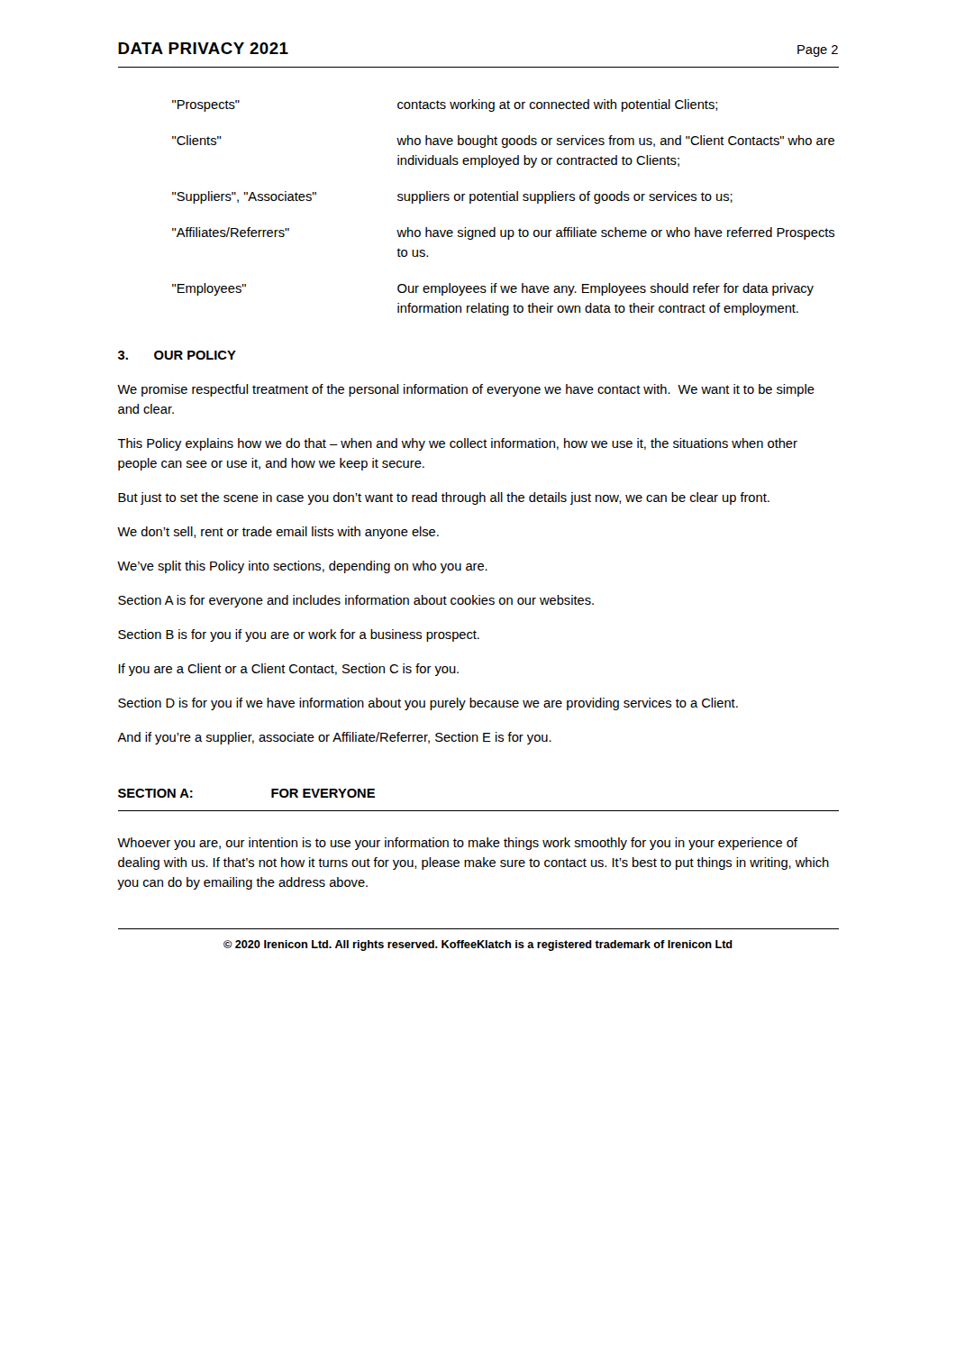DATA PRIVACY 2021 Page 2
"Prospects"
contacts working at or connected with potential Clients;
"Clients"
who have bought goods or services from us, and "Client Contacts" who are individuals employed by or contracted to Clients;
"Suppliers", "Associates"
suppliers or potential suppliers of goods or services to us;
"Affiliates/Referrers"
who have signed up to our affiliate scheme or who have referred Prospects to us.
"Employees"
Our employees if we have any. Employees should refer for data privacy information relating to their own data to their contract of employment.
3. OUR POLICY
We promise respectful treatment of the personal information of everyone we have contact with. We want it to be simple and clear.
This Policy explains how we do that – when and why we collect information, how we use it, the situations when other people can see or use it, and how we keep it secure.
But just to set the scene in case you don’t want to read through all the details just now, we can be clear up front.
We don’t sell, rent or trade email lists with anyone else.
We’ve split this Policy into sections, depending on who you are.
Section A is for everyone and includes information about cookies on our websites.
Section B is for you if you are or work for a business prospect.
If you are a Client or a Client Contact, Section C is for you.
Section D is for you if we have information about you purely because we are providing services to a Client.
And if you’re a supplier, associate or Affiliate/Referrer, Section E is for you.
SECTION A: FOR EVERYONE
Whoever you are, our intention is to use your information to make things work smoothly for you in your experience of dealing with us. If that’s not how it turns out for you, please make sure to contact us. It’s best to put things in writing, which you can do by emailing the address above.
© 2020 Irenicon Ltd. All rights reserved. KoffeeKlatch is a registered trademark of Irenicon Ltd